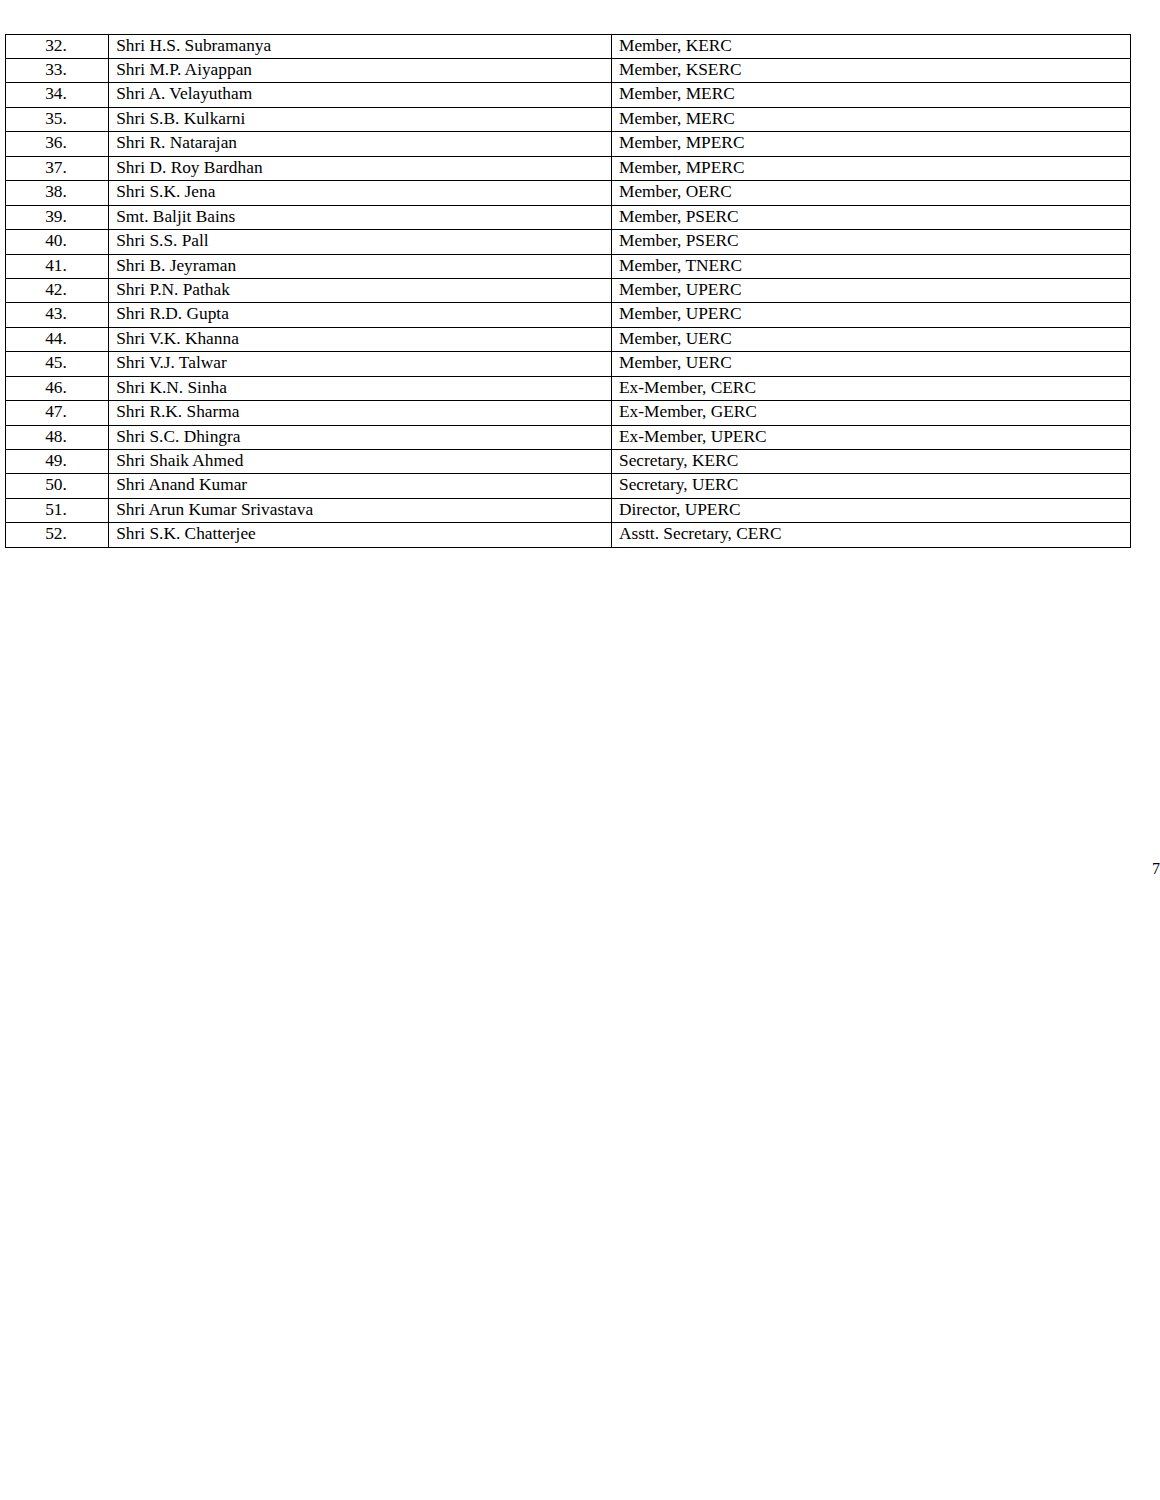| 32. | Shri H.S. Subramanya | Member, KERC |
| 33. | Shri M.P. Aiyappan | Member, KSERC |
| 34. | Shri A. Velayutham | Member, MERC |
| 35. | Shri S.B. Kulkarni | Member, MERC |
| 36. | Shri R. Natarajan | Member, MPERC |
| 37. | Shri D. Roy Bardhan | Member, MPERC |
| 38. | Shri S.K. Jena | Member, OERC |
| 39. | Smt. Baljit Bains | Member, PSERC |
| 40. | Shri S.S. Pall | Member, PSERC |
| 41. | Shri B. Jeyraman | Member, TNERC |
| 42. | Shri P.N. Pathak | Member, UPERC |
| 43. | Shri R.D. Gupta | Member, UPERC |
| 44. | Shri V.K. Khanna | Member, UERC |
| 45. | Shri V.J. Talwar | Member, UERC |
| 46. | Shri K.N. Sinha | Ex-Member, CERC |
| 47. | Shri R.K. Sharma | Ex-Member, GERC |
| 48. | Shri S.C. Dhingra | Ex-Member, UPERC |
| 49. | Shri Shaik Ahmed | Secretary, KERC |
| 50. | Shri Anand Kumar | Secretary, UERC |
| 51. | Shri Arun Kumar Srivastava | Director, UPERC |
| 52. | Shri S.K. Chatterjee | Asstt. Secretary, CERC |
7